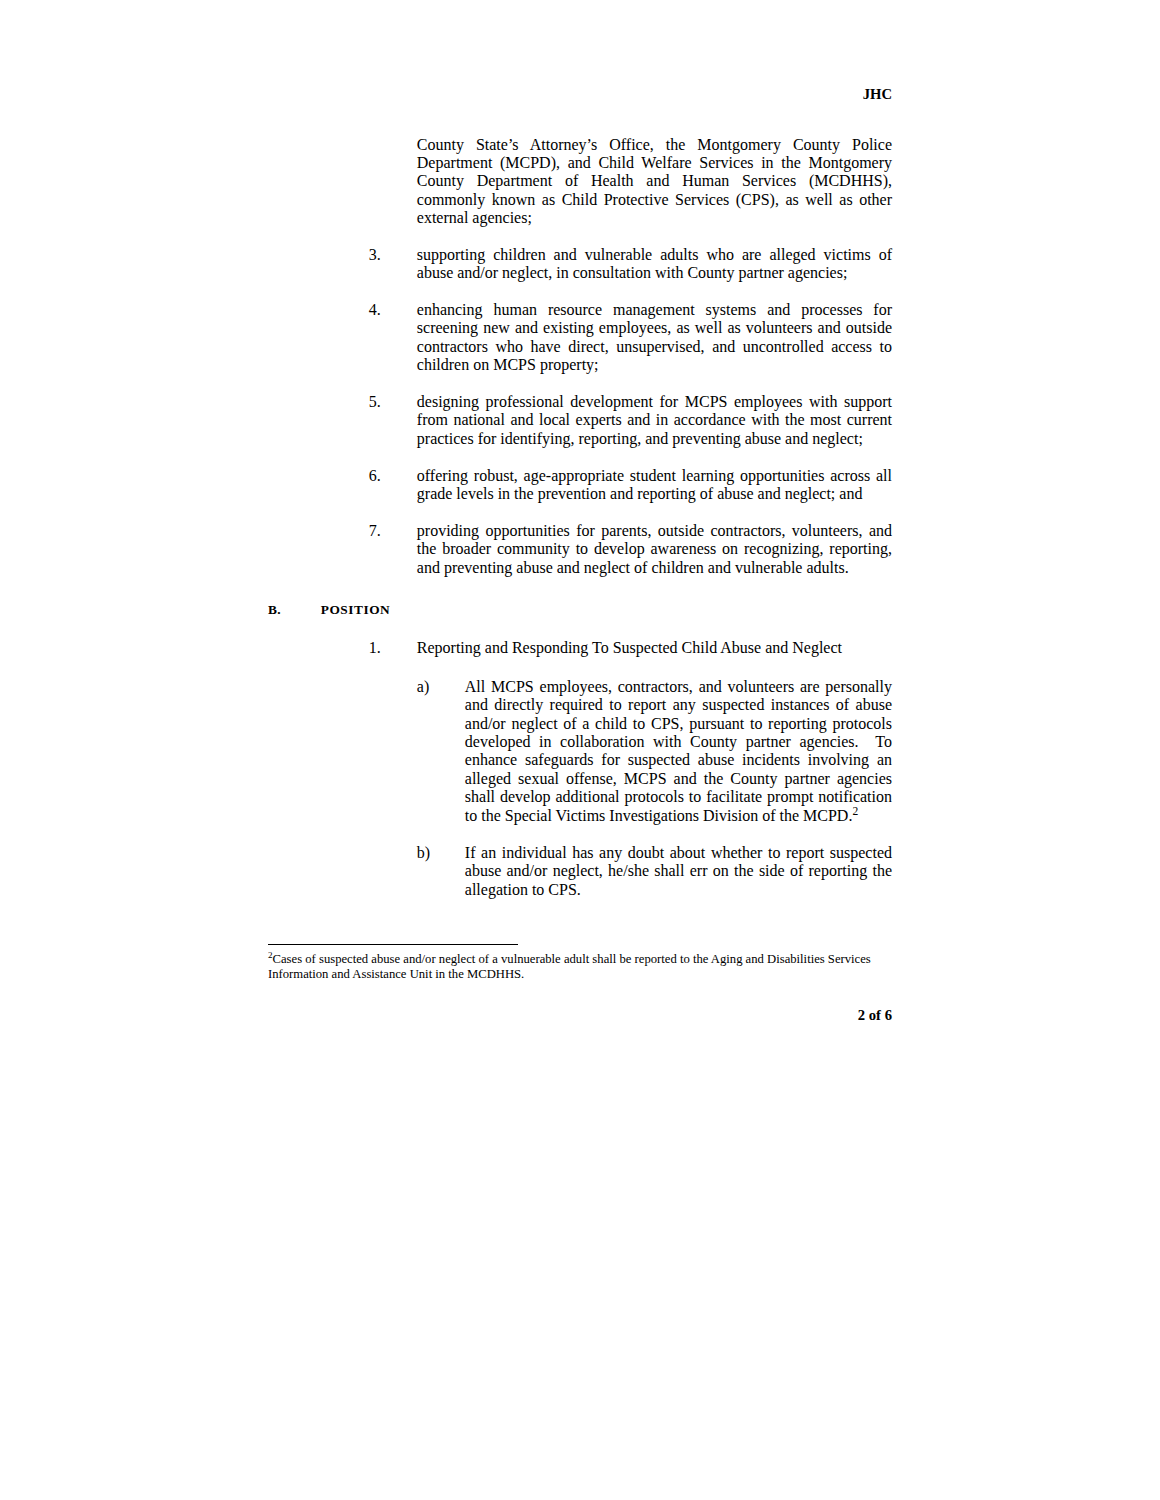JHC
County State’s Attorney’s Office, the Montgomery County Police Department (MCPD), and Child Welfare Services in the Montgomery County Department of Health and Human Services (MCDHHS), commonly known as Child Protective Services (CPS), as well as other external agencies;
3.
supporting children and vulnerable adults who are alleged victims of abuse and/or neglect, in consultation with County partner agencies;
4.
enhancing human resource management systems and processes for screening new and existing employees, as well as volunteers and outside contractors who have direct, unsupervised, and uncontrolled access to children on MCPS property;
5.
designing professional development for MCPS employees with support from national and local experts and in accordance with the most current practices for identifying, reporting, and preventing abuse and neglect;
6.
offering robust, age-appropriate student learning opportunities across all grade levels in the prevention and reporting of abuse and neglect; and
7.
providing opportunities for parents, outside contractors, volunteers, and the broader community to develop awareness on recognizing, reporting, and preventing abuse and neglect of children and vulnerable adults.
B.
POSITION
1.
Reporting and Responding To Suspected Child Abuse and Neglect
a)
All MCPS employees, contractors, and volunteers are personally and directly required to report any suspected instances of abuse and/or neglect of a child to CPS, pursuant to reporting protocols developed in collaboration with County partner agencies. To enhance safeguards for suspected abuse incidents involving an alleged sexual offense, MCPS and the County partner agencies shall develop additional protocols to facilitate prompt notification to the Special Victims Investigations Division of the MCPD.2
b)
If an individual has any doubt about whether to report suspected abuse and/or neglect, he/she shall err on the side of reporting the allegation to CPS.
2Cases of suspected abuse and/or neglect of a vulnuerable adult shall be reported to the Aging and Disabilities Services Information and Assistance Unit in the MCDHHS.
2 of 6